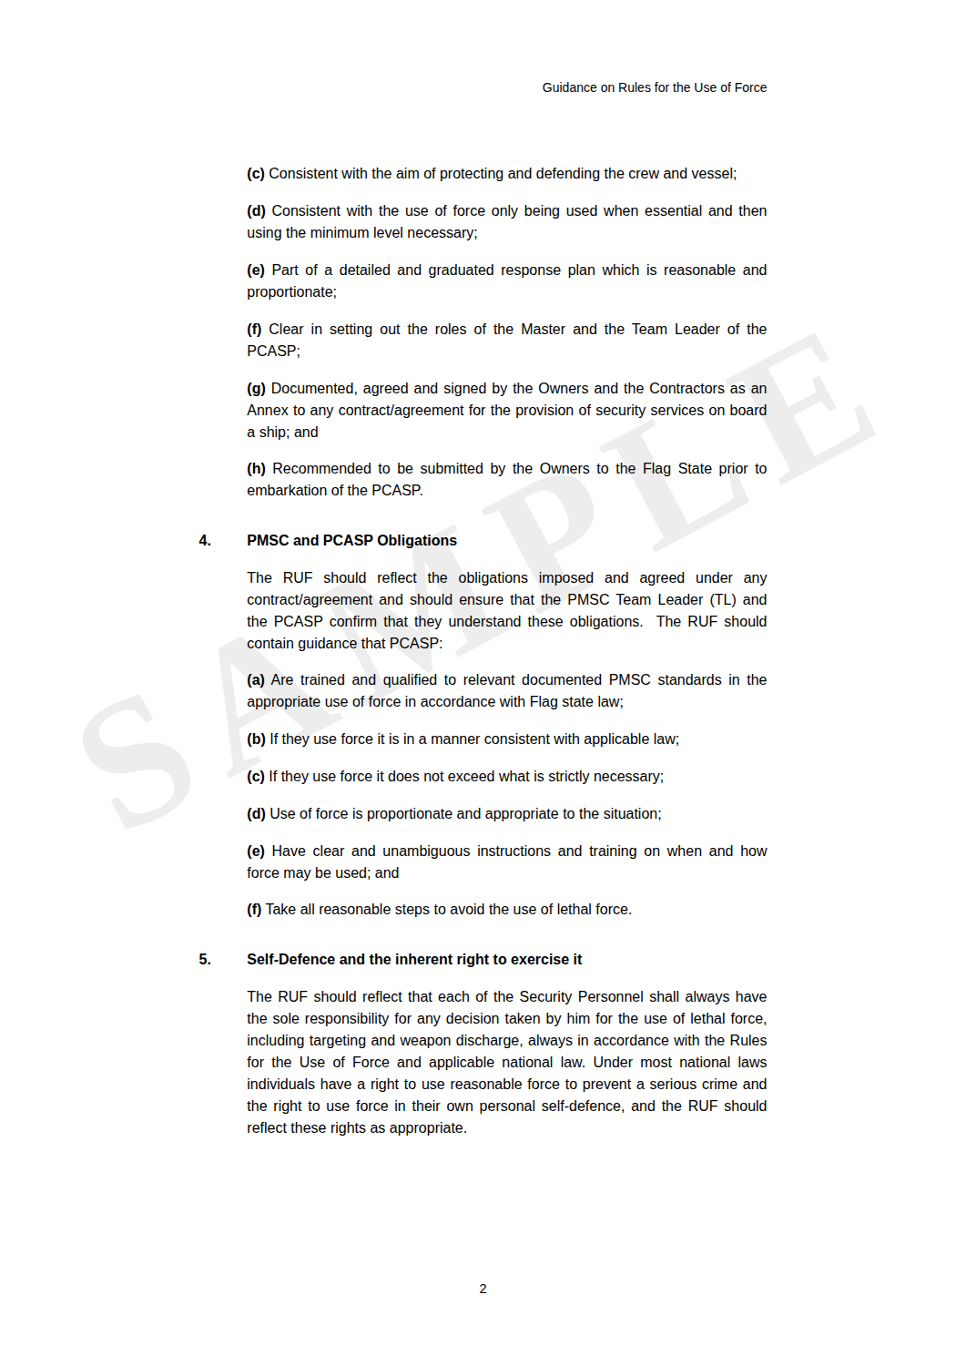SAMPLE
Guidance on Rules for the Use of Force
(c) Consistent with the aim of protecting and defending the crew and vessel;
(d) Consistent with the use of force only being used when essential and then using the minimum level necessary;
(e) Part of a detailed and graduated response plan which is reasonable and proportionate;
(f) Clear in setting out the roles of the Master and the Team Leader of the PCASP;
(g) Documented, agreed and signed by the Owners and the Contractors as an Annex to any contract/agreement for the provision of security services on board a ship; and
(h) Recommended to be submitted by the Owners to the Flag State prior to embarkation of the PCASP.
4. PMSC and PCASP Obligations
The RUF should reflect the obligations imposed and agreed under any contract/agreement and should ensure that the PMSC Team Leader (TL) and the PCASP confirm that they understand these obligations. The RUF should contain guidance that PCASP:
(a) Are trained and qualified to relevant documented PMSC standards in the appropriate use of force in accordance with Flag state law;
(b) If they use force it is in a manner consistent with applicable law;
(c) If they use force it does not exceed what is strictly necessary;
(d) Use of force is proportionate and appropriate to the situation;
(e) Have clear and unambiguous instructions and training on when and how force may be used; and
(f) Take all reasonable steps to avoid the use of lethal force.
5. Self-Defence and the inherent right to exercise it
The RUF should reflect that each of the Security Personnel shall always have the sole responsibility for any decision taken by him for the use of lethal force, including targeting and weapon discharge, always in accordance with the Rules for the Use of Force and applicable national law. Under most national laws individuals have a right to use reasonable force to prevent a serious crime and the right to use force in their own personal self-defence, and the RUF should reflect these rights as appropriate.
2